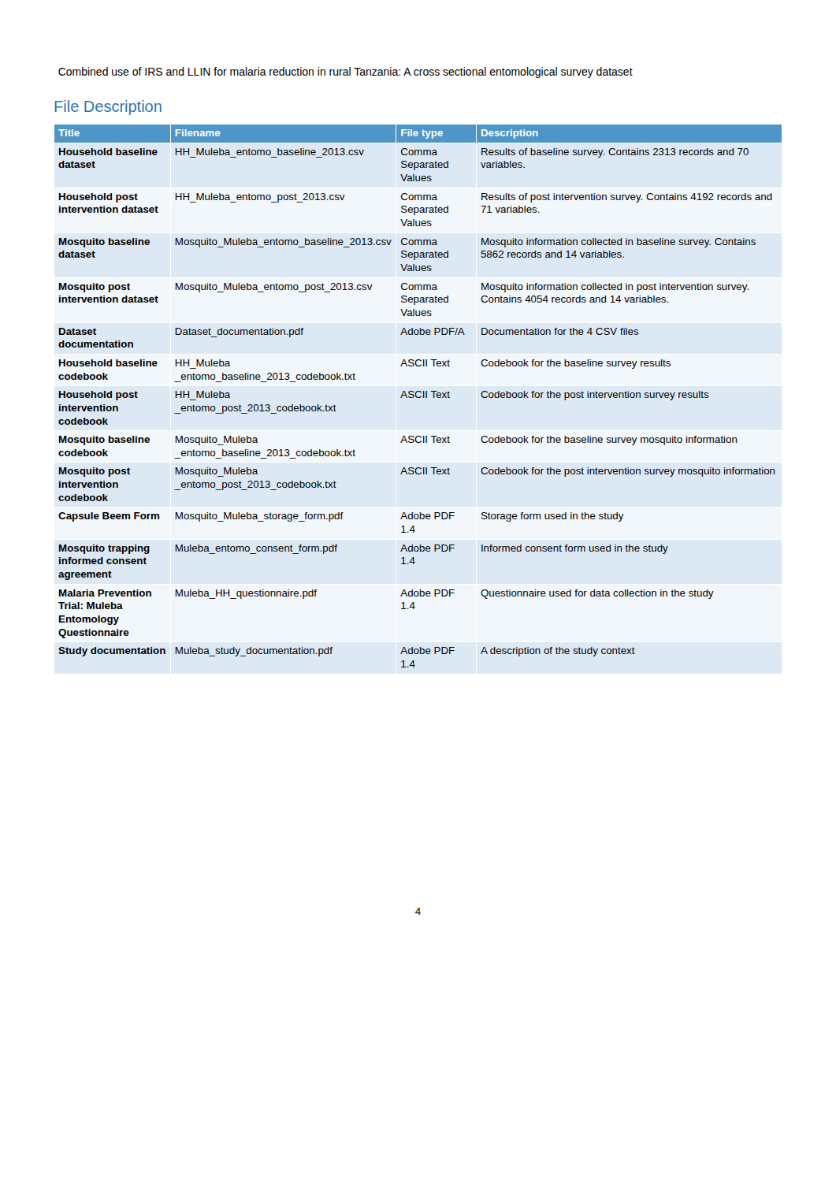Combined use of IRS and LLIN for malaria reduction in rural Tanzania: A cross sectional entomological survey dataset
File Description
| Title | Filename | File type | Description |
| --- | --- | --- | --- |
| Household baseline dataset | HH_Muleba_entomo_baseline_2013.csv | Comma Separated Values | Results of baseline survey. Contains 2313 records and 70 variables. |
| Household post intervention dataset | HH_Muleba_entomo_post_2013.csv | Comma Separated Values | Results of post intervention survey. Contains 4192 records and 71 variables. |
| Mosquito baseline dataset | Mosquito_Muleba_entomo_baseline_2013.csv | Comma Separated Values | Mosquito information collected in baseline survey. Contains 5862 records and 14 variables. |
| Mosquito post intervention dataset | Mosquito_Muleba_entomo_post_2013.csv | Comma Separated Values | Mosquito information collected in post intervention survey. Contains 4054 records and 14 variables. |
| Dataset documentation | Dataset_documentation.pdf | Adobe PDF/A | Documentation for the 4 CSV files |
| Household baseline codebook | HH_Muleba _entomo_baseline_2013_codebook.txt | ASCII Text | Codebook for the baseline survey results |
| Household post intervention codebook | HH_Muleba _entomo_post_2013_codebook.txt | ASCII Text | Codebook for the post intervention survey results |
| Mosquito baseline codebook | Mosquito_Muleba _entomo_baseline_2013_codebook.txt | ASCII Text | Codebook for the baseline survey mosquito information |
| Mosquito post intervention codebook | Mosquito_Muleba _entomo_post_2013_codebook.txt | ASCII Text | Codebook for the post intervention survey mosquito information |
| Capsule Beem Form | Mosquito_Muleba_storage_form.pdf | Adobe PDF 1.4 | Storage form used in the study |
| Mosquito trapping informed consent agreement | Muleba_entomo_consent_form.pdf | Adobe PDF 1.4 | Informed consent form used in the study |
| Malaria Prevention Trial: Muleba Entomology Questionnaire | Muleba_HH_questionnaire.pdf | Adobe PDF 1.4 | Questionnaire used for data collection in the study |
| Study documentation | Muleba_study_documentation.pdf | Adobe PDF 1.4 | A description of the study context |
4